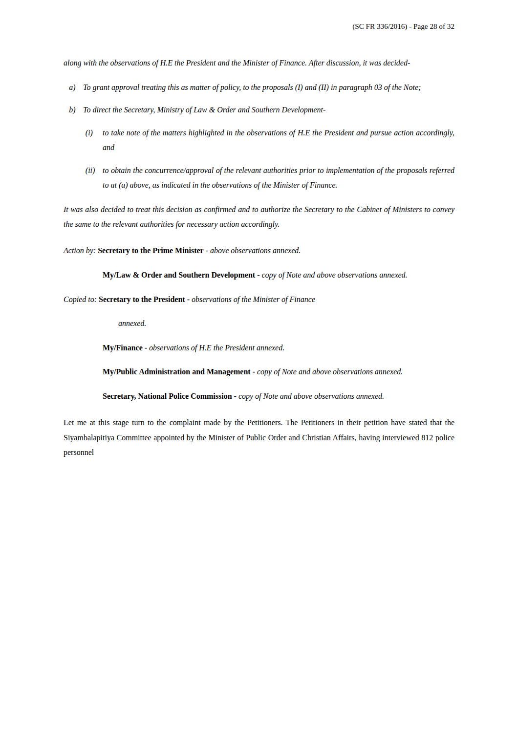(SC FR 336/2016) - Page 28 of 32
along with the observations of H.E the President and the Minister of Finance. After discussion, it was decided-
To grant approval treating this as matter of policy, to the proposals (I) and (II) in paragraph 03 of the Note;
To direct the Secretary, Ministry of Law & Order and Southern Development-
to take note of the matters highlighted in the observations of H.E the President and pursue action accordingly, and
to obtain the concurrence/approval of the relevant authorities prior to implementation of the proposals referred to at (a) above, as indicated in the observations of the Minister of Finance.
It was also decided to treat this decision as confirmed and to authorize the Secretary to the Cabinet of Ministers to convey the same to the relevant authorities for necessary action accordingly.
Action by: Secretary to the Prime Minister - above observations annexed.
My/Law & Order and Southern Development - copy of Note and above observations annexed.
Copied to: Secretary to the President - observations of the Minister of Finance
annexed.
My/Finance - observations of H.E the President annexed.
My/Public Administration and Management - copy of Note and above observations annexed.
Secretary, National Police Commission - copy of Note and above observations annexed.
Let me at this stage turn to the complaint made by the Petitioners. The Petitioners in their petition have stated that the Siyambalapitiya Committee appointed by the Minister of Public Order and Christian Affairs, having interviewed 812 police personnel